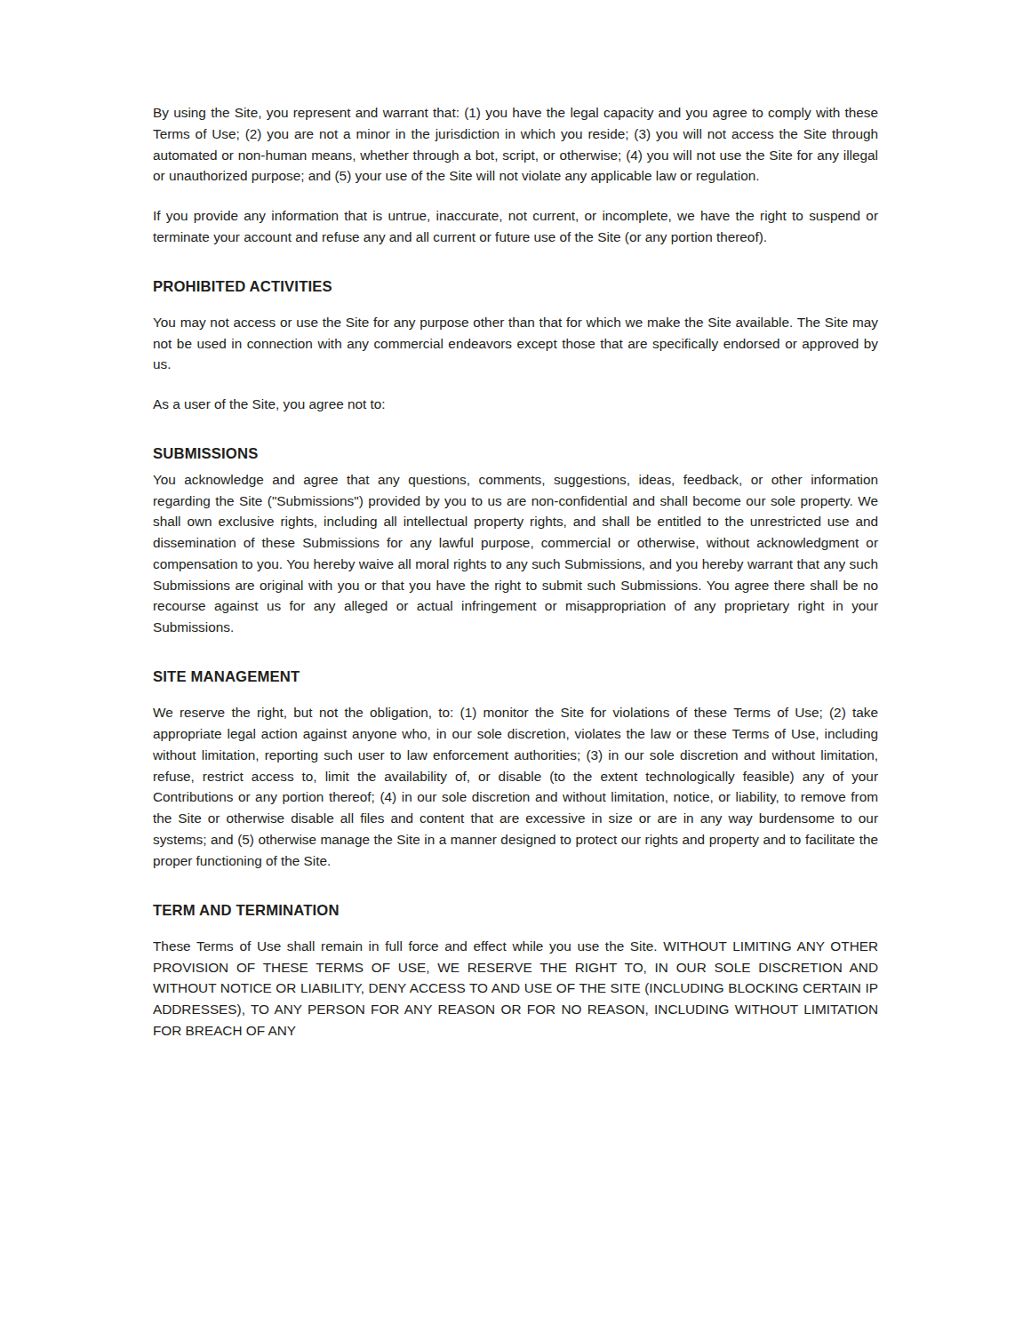By using the Site, you represent and warrant that: (1) you have the legal capacity and you agree to comply with these Terms of Use; (2) you are not a minor in the jurisdiction in which you reside; (3) you will not access the Site through automated or non-human means, whether through a bot, script, or otherwise; (4) you will not use the Site for any illegal or unauthorized purpose; and (5) your use of the Site will not violate any applicable law or regulation.
If you provide any information that is untrue, inaccurate, not current, or incomplete, we have the right to suspend or terminate your account and refuse any and all current or future use of the Site (or any portion thereof).
PROHIBITED ACTIVITIES
You may not access or use the Site for any purpose other than that for which we make the Site available. The Site may not be used in connection with any commercial endeavors except those that are specifically endorsed or approved by us.
As a user of the Site, you agree not to:
SUBMISSIONS
You acknowledge and agree that any questions, comments, suggestions, ideas, feedback, or other information regarding the Site ("Submissions") provided by you to us are non-confidential and shall become our sole property. We shall own exclusive rights, including all intellectual property rights, and shall be entitled to the unrestricted use and dissemination of these Submissions for any lawful purpose, commercial or otherwise, without acknowledgment or compensation to you. You hereby waive all moral rights to any such Submissions, and you hereby warrant that any such Submissions are original with you or that you have the right to submit such Submissions. You agree there shall be no recourse against us for any alleged or actual infringement or misappropriation of any proprietary right in your Submissions.
SITE MANAGEMENT
We reserve the right, but not the obligation, to: (1) monitor the Site for violations of these Terms of Use; (2) take appropriate legal action against anyone who, in our sole discretion, violates the law or these Terms of Use, including without limitation, reporting such user to law enforcement authorities; (3) in our sole discretion and without limitation, refuse, restrict access to, limit the availability of, or disable (to the extent technologically feasible) any of your Contributions or any portion thereof; (4) in our sole discretion and without limitation, notice, or liability, to remove from the Site or otherwise disable all files and content that are excessive in size or are in any way burdensome to our systems; and (5) otherwise manage the Site in a manner designed to protect our rights and property and to facilitate the proper functioning of the Site.
TERM AND TERMINATION
These Terms of Use shall remain in full force and effect while you use the Site. WITHOUT LIMITING ANY OTHER PROVISION OF THESE TERMS OF USE, WE RESERVE THE RIGHT TO, IN OUR SOLE DISCRETION AND WITHOUT NOTICE OR LIABILITY, DENY ACCESS TO AND USE OF THE SITE (INCLUDING BLOCKING CERTAIN IP ADDRESSES), TO ANY PERSON FOR ANY REASON OR FOR NO REASON, INCLUDING WITHOUT LIMITATION FOR BREACH OF ANY